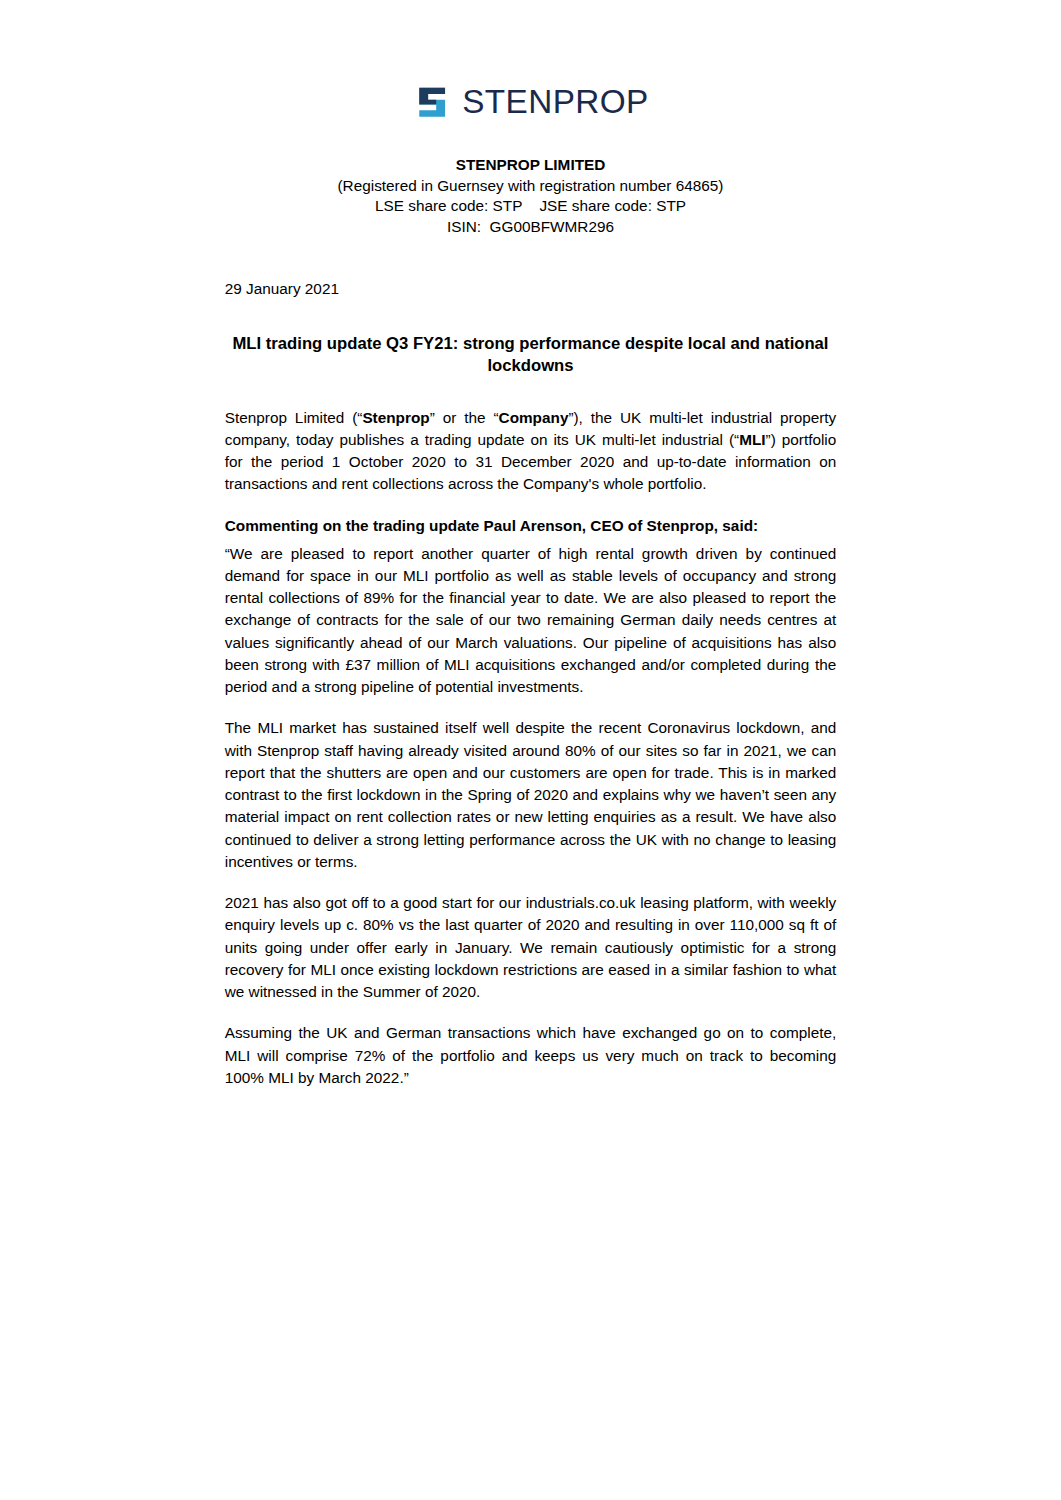STENPROP
STENPROP LIMITED
(Registered in Guernsey with registration number 64865)
LSE share code: STP JSE share code: STP
ISIN: GG00BFWMR296
29 January 2021
MLI trading update Q3 FY21: strong performance despite local and national lockdowns
Stenprop Limited (“Stenprop” or the “Company”), the UK multi-let industrial property company, today publishes a trading update on its UK multi-let industrial (“MLI”) portfolio for the period 1 October 2020 to 31 December 2020 and up-to-date information on transactions and rent collections across the Company's whole portfolio.
Commenting on the trading update Paul Arenson, CEO of Stenprop, said:
“We are pleased to report another quarter of high rental growth driven by continued demand for space in our MLI portfolio as well as stable levels of occupancy and strong rental collections of 89% for the financial year to date. We are also pleased to report the exchange of contracts for the sale of our two remaining German daily needs centres at values significantly ahead of our March valuations. Our pipeline of acquisitions has also been strong with £37 million of MLI acquisitions exchanged and/or completed during the period and a strong pipeline of potential investments.
The MLI market has sustained itself well despite the recent Coronavirus lockdown, and with Stenprop staff having already visited around 80% of our sites so far in 2021, we can report that the shutters are open and our customers are open for trade. This is in marked contrast to the first lockdown in the Spring of 2020 and explains why we haven’t seen any material impact on rent collection rates or new letting enquiries as a result. We have also continued to deliver a strong letting performance across the UK with no change to leasing incentives or terms.
2021 has also got off to a good start for our industrials.co.uk leasing platform, with weekly enquiry levels up c. 80% vs the last quarter of 2020 and resulting in over 110,000 sq ft of units going under offer early in January. We remain cautiously optimistic for a strong recovery for MLI once existing lockdown restrictions are eased in a similar fashion to what we witnessed in the Summer of 2020.
Assuming the UK and German transactions which have exchanged go on to complete, MLI will comprise 72% of the portfolio and keeps us very much on track to becoming 100% MLI by March 2022.”